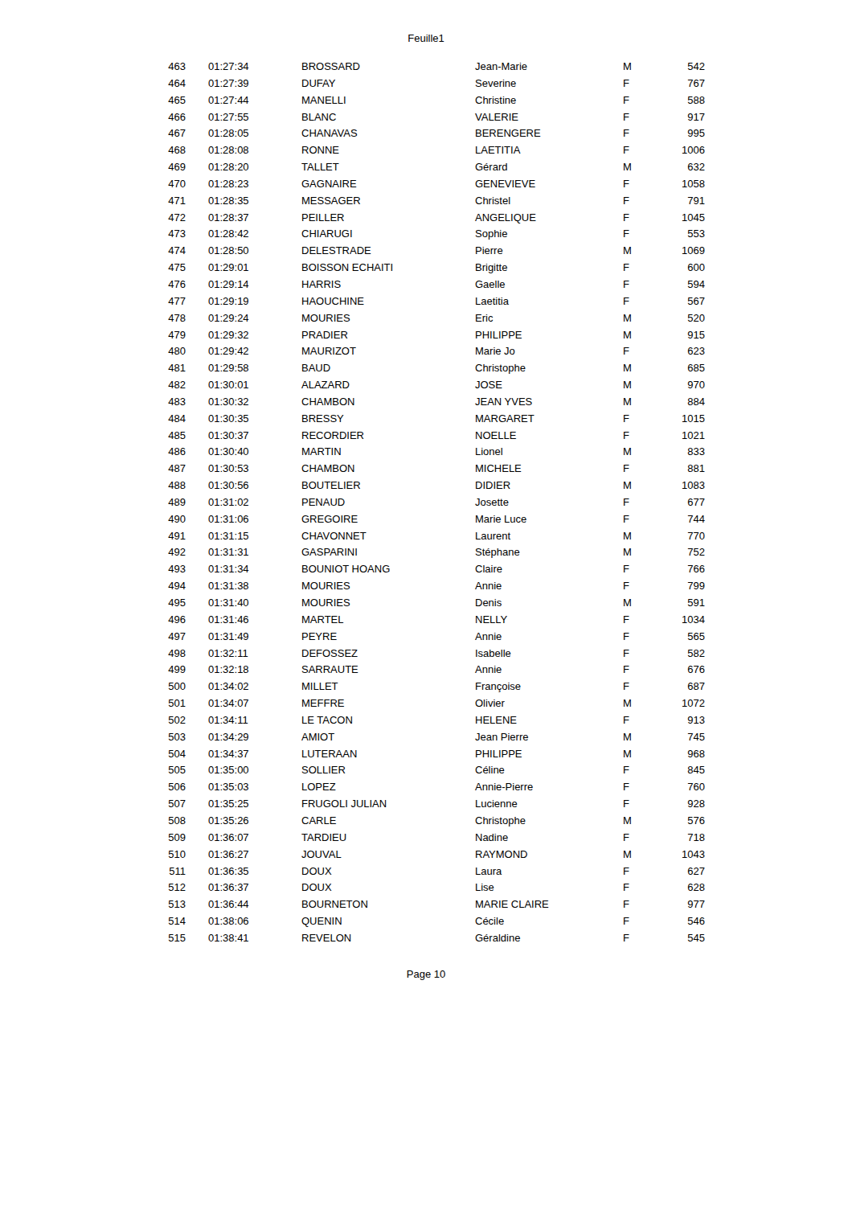Feuille1
| 463 | 01:27:34 | BROSSARD | Jean-Marie | M | 542 |
| 464 | 01:27:39 | DUFAY | Severine | F | 767 |
| 465 | 01:27:44 | MANELLI | Christine | F | 588 |
| 466 | 01:27:55 | BLANC | VALERIE | F | 917 |
| 467 | 01:28:05 | CHANAVAS | BERENGERE | F | 995 |
| 468 | 01:28:08 | RONNE | LAETITIA | F | 1006 |
| 469 | 01:28:20 | TALLET | Gérard | M | 632 |
| 470 | 01:28:23 | GAGNAIRE | GENEVIEVE | F | 1058 |
| 471 | 01:28:35 | MESSAGER | Christel | F | 791 |
| 472 | 01:28:37 | PEILLER | ANGELIQUE | F | 1045 |
| 473 | 01:28:42 | CHIARUGI | Sophie | F | 553 |
| 474 | 01:28:50 | DELESTRADE | Pierre | M | 1069 |
| 475 | 01:29:01 | BOISSON ECHAITI | Brigitte | F | 600 |
| 476 | 01:29:14 | HARRIS | Gaelle | F | 594 |
| 477 | 01:29:19 | HAOUCHINE | Laetitia | F | 567 |
| 478 | 01:29:24 | MOURIES | Eric | M | 520 |
| 479 | 01:29:32 | PRADIER | PHILIPPE | M | 915 |
| 480 | 01:29:42 | MAURIZOT | Marie Jo | F | 623 |
| 481 | 01:29:58 | BAUD | Christophe | M | 685 |
| 482 | 01:30:01 | ALAZARD | JOSE | M | 970 |
| 483 | 01:30:32 | CHAMBON | JEAN YVES | M | 884 |
| 484 | 01:30:35 | BRESSY | MARGARET | F | 1015 |
| 485 | 01:30:37 | RECORDIER | NOELLE | F | 1021 |
| 486 | 01:30:40 | MARTIN | Lionel | M | 833 |
| 487 | 01:30:53 | CHAMBON | MICHELE | F | 881 |
| 488 | 01:30:56 | BOUTELIER | DIDIER | M | 1083 |
| 489 | 01:31:02 | PENAUD | Josette | F | 677 |
| 490 | 01:31:06 | GREGOIRE | Marie Luce | F | 744 |
| 491 | 01:31:15 | CHAVONNET | Laurent | M | 770 |
| 492 | 01:31:31 | GASPARINI | Stéphane | M | 752 |
| 493 | 01:31:34 | BOUNIOT HOANG | Claire | F | 766 |
| 494 | 01:31:38 | MOURIES | Annie | F | 799 |
| 495 | 01:31:40 | MOURIES | Denis | M | 591 |
| 496 | 01:31:46 | MARTEL | NELLY | F | 1034 |
| 497 | 01:31:49 | PEYRE | Annie | F | 565 |
| 498 | 01:32:11 | DEFOSSEZ | Isabelle | F | 582 |
| 499 | 01:32:18 | SARRAUTE | Annie | F | 676 |
| 500 | 01:34:02 | MILLET | Françoise | F | 687 |
| 501 | 01:34:07 | MEFFRE | Olivier | M | 1072 |
| 502 | 01:34:11 | LE TACON | HELENE | F | 913 |
| 503 | 01:34:29 | AMIOT | Jean Pierre | M | 745 |
| 504 | 01:34:37 | LUTERAAN | PHILIPPE | M | 968 |
| 505 | 01:35:00 | SOLLIER | Céline | F | 845 |
| 506 | 01:35:03 | LOPEZ | Annie-Pierre | F | 760 |
| 507 | 01:35:25 | FRUGOLI JULIAN | Lucienne | F | 928 |
| 508 | 01:35:26 | CARLE | Christophe | M | 576 |
| 509 | 01:36:07 | TARDIEU | Nadine | F | 718 |
| 510 | 01:36:27 | JOUVAL | RAYMOND | M | 1043 |
| 511 | 01:36:35 | DOUX | Laura | F | 627 |
| 512 | 01:36:37 | DOUX | Lise | F | 628 |
| 513 | 01:36:44 | BOURNETON | MARIE CLAIRE | F | 977 |
| 514 | 01:38:06 | QUENIN | Cécile | F | 546 |
| 515 | 01:38:41 | REVELON | Géraldine | F | 545 |
Page 10